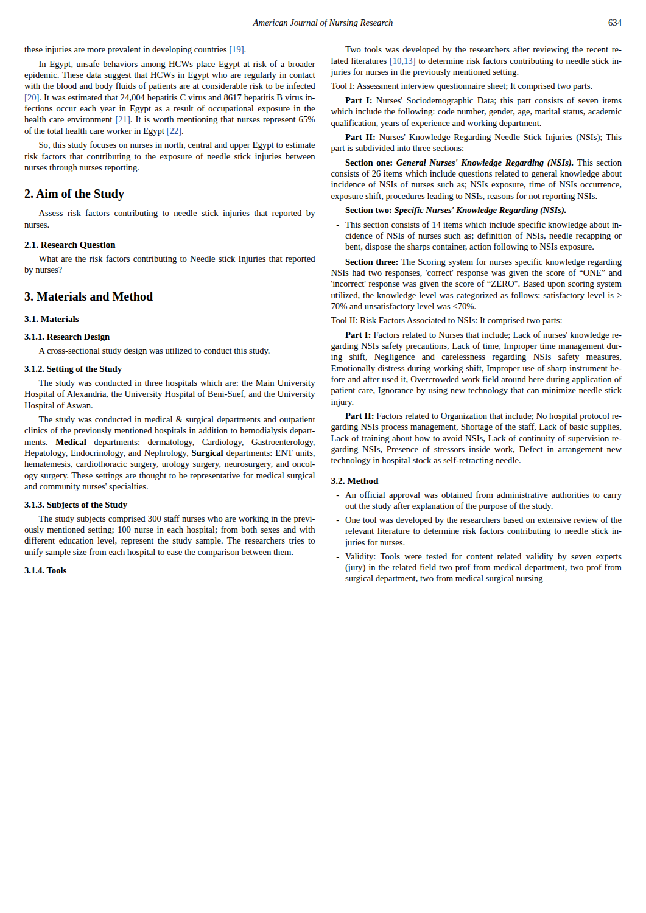American Journal of Nursing Research 634
these injuries are more prevalent in developing countries [19].
In Egypt, unsafe behaviors among HCWs place Egypt at risk of a broader epidemic. These data suggest that HCWs in Egypt who are regularly in contact with the blood and body fluids of patients are at considerable risk to be infected [20]. It was estimated that 24,004 hepatitis C virus and 8617 hepatitis B virus infections occur each year in Egypt as a result of occupational exposure in the health care environment [21]. It is worth mentioning that nurses represent 65% of the total health care worker in Egypt [22].
So, this study focuses on nurses in north, central and upper Egypt to estimate risk factors that contributing to the exposure of needle stick injuries between nurses through nurses reporting.
2. Aim of the Study
Assess risk factors contributing to needle stick injuries that reported by nurses.
2.1. Research Question
What are the risk factors contributing to Needle stick Injuries that reported by nurses?
3. Materials and Method
3.1. Materials
3.1.1. Research Design
A cross-sectional study design was utilized to conduct this study.
3.1.2. Setting of the Study
The study was conducted in three hospitals which are: the Main University Hospital of Alexandria, the University Hospital of Beni-Suef, and the University Hospital of Aswan.
The study was conducted in medical & surgical departments and outpatient clinics of the previously mentioned hospitals in addition to hemodialysis departments. Medical departments: dermatology, Cardiology, Gastroenterology, Hepatology, Endocrinology, and Nephrology, Surgical departments: ENT units, hematemesis, cardiothoracic surgery, urology surgery, neurosurgery, and oncology surgery. These settings are thought to be representative for medical surgical and community nurses' specialties.
3.1.3. Subjects of the Study
The study subjects comprised 300 staff nurses who are working in the previously mentioned setting; 100 nurse in each hospital; from both sexes and with different education level, represent the study sample. The researchers tries to unify sample size from each hospital to ease the comparison between them.
3.1.4. Tools
Two tools was developed by the researchers after reviewing the recent related literatures [10,13] to determine risk factors contributing to needle stick injuries for nurses in the previously mentioned setting.
Tool I: Assessment interview questionnaire sheet; It comprised two parts.
Part I: Nurses' Sociodemographic Data; this part consists of seven items which include the following: code number, gender, age, marital status, academic qualification, years of experience and working department.
Part II: Nurses' Knowledge Regarding Needle Stick Injuries (NSIs); This part is subdivided into three sections:
Section one: General Nurses' Knowledge Regarding (NSIs). This section consists of 26 items which include questions related to general knowledge about incidence of NSIs of nurses such as; NSIs exposure, time of NSIs occurrence, exposure shift, procedures leading to NSIs, reasons for not reporting NSIs.
Section two: Specific Nurses' Knowledge Regarding (NSIs).
This section consists of 14 items which include specific knowledge about incidence of NSIs of nurses such as; definition of NSIs, needle recapping or bent, dispose the sharps container, action following to NSIs exposure.
Section three: The Scoring system for nurses specific knowledge regarding NSIs had two responses, 'correct' response was given the score of “ONE” and 'incorrect' response was given the score of “ZERO". Based upon scoring system utilized, the knowledge level was categorized as follows: satisfactory level is ≥ 70% and unsatisfactory level was <70%.
Tool II: Risk Factors Associated to NSIs: It comprised two parts:
Part I: Factors related to Nurses that include; Lack of nurses' knowledge regarding NSIs safety precautions, Lack of time, Improper time management during shift, Negligence and carelessness regarding NSIs safety measures, Emotionally distress during working shift, Improper use of sharp instrument before and after used it, Overcrowded work field around here during application of patient care, Ignorance by using new technology that can minimize needle stick injury.
Part II: Factors related to Organization that include; No hospital protocol regarding NSIs process management, Shortage of the staff, Lack of basic supplies, Lack of training about how to avoid NSIs, Lack of continuity of supervision regarding NSIs, Presence of stressors inside work, Defect in arrangement new technology in hospital stock as self-retracting needle.
3.2. Method
An official approval was obtained from administrative authorities to carry out the study after explanation of the purpose of the study.
One tool was developed by the researchers based on extensive review of the relevant literature to determine risk factors contributing to needle stick injuries for nurses.
Validity: Tools were tested for content related validity by seven experts (jury) in the related field two prof from medical department, two prof from surgical department, two from medical surgical nursing